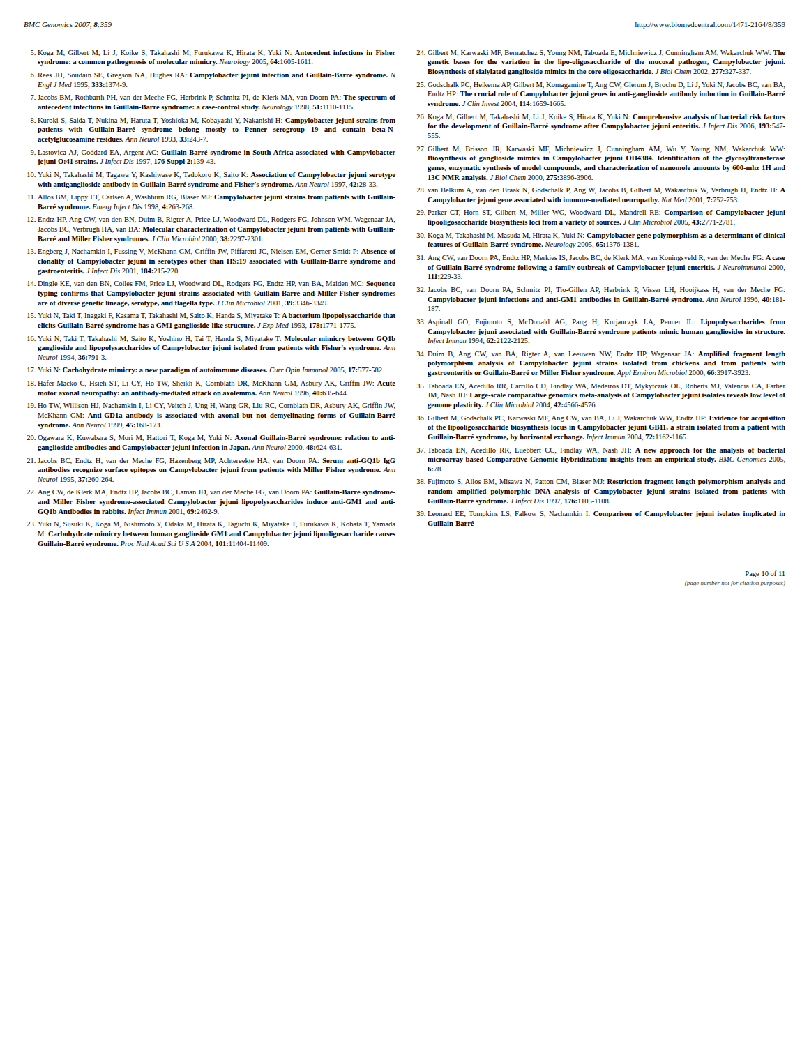BMC Genomics 2007, 8:359
http://www.biomedcentral.com/1471-2164/8/359
Koga M, Gilbert M, Li J, Koike S, Takahashi M, Furukawa K, Hirata K, Yuki N: Antecedent infections in Fisher syndrome: a common pathogenesis of molecular mimicry. Neurology 2005, 64: 1605-1611.
Rees JH, Soudain SE, Gregson NA, Hughes RA: Campylobacter jejuni infection and Guillain-Barré syndrome. N Engl J Med 1995, 333: 1374-9.
Jacobs BM, Rothbarth PH, van der Meche FG, Herbrink P, Schmitz PI, de Klerk MA, van Doorn PA: The spectrum of antecedent infections in Guillain-Barré syndrome: a case-control study. Neurology 1998, 51: 1110-1115.
Kuroki S, Saida T, Nukina M, Haruta T, Yoshioka M, Kobayashi Y, Nakanishi H: Campylobacter jejuni strains from patients with Guillain-Barré syndrome belong mostly to Penner serogroup 19 and contain beta-N-acetylglucosamine residues. Ann Neurol 1993, 33: 243-7.
Lastovica AJ, Goddard EA, Argent AC: Guillain-Barré syndrome in South Africa associated with Campylobacter jejuni O:41 strains. J Infect Dis 1997, 176 Suppl 2: 139-43.
Yuki N, Takahashi M, Tagawa Y, Kashiwase K, Tadokoro K, Saito K: Association of Campylobacter jejuni serotype with antiganglioside antibody in Guillain-Barré syndrome and Fisher's syndrome. Ann Neurol 1997, 42: 28-33.
Allos BM, Lippy FT, Carlsen A, Washburn RG, Blaser MJ: Campylobacter jejuni strains from patients with Guillain-Barré syndrome. Emerg Infect Dis 1998, 4: 263-268.
Endtz HP, Ang CW, van den BN, Duim B, Rigter A, Price LJ, Woodward DL, Rodgers FG, Johnson WM, Wagenaar JA, Jacobs BC, Verbrugh HA, van BA: Molecular characterization of Campylobacter jejuni from patients with Guillain-Barré and Miller Fisher syndromes. J Clin Microbiol 2000, 38: 2297-2301.
Engberg J, Nachamkin I, Fussing V, McKhann GM, Griffin JW, Piffaretti JC, Nielsen EM, Gerner-Smidt P: Absence of clonality of Campylobacter jejuni in serotypes other than HS:19 associated with Guillain-Barré syndrome and gastroenteritis. J Infect Dis 2001, 184: 215-220.
Dingle KE, van den BN, Colles FM, Price LJ, Woodward DL, Rodgers FG, Endtz HP, van BA, Maiden MC: Sequence typing confirms that Campylobacter jejuni strains associated with Guillain-Barré and Miller-Fisher syndromes are of diverse genetic lineage, serotype, and flagella type. J Clin Microbiol 2001, 39: 3346-3349.
Yuki N, Taki T, Inagaki F, Kasama T, Takahashi M, Saito K, Handa S, Miyatake T: A bacterium lipopolysaccharide that elicits Guillain-Barré syndrome has a GM1 ganglioside-like structure. J Exp Med 1993, 178: 1771-1775.
Yuki N, Taki T, Takahashi M, Saito K, Yoshino H, Tai T, Handa S, Miyatake T: Molecular mimicry between GQ1b ganglioside and lipopolysaccharides of Campylobacter jejuni isolated from patients with Fisher's syndrome. Ann Neurol 1994, 36: 791-3.
Yuki N: Carbohydrate mimicry: a new paradigm of autoimmune diseases. Curr Opin Immunol 2005, 17: 577-582.
Hafer-Macko C, Hsieh ST, Li CY, Ho TW, Sheikh K, Cornblath DR, McKhann GM, Asbury AK, Griffin JW: Acute motor axonal neuropathy: an antibody-mediated attack on axolemma. Ann Neurol 1996, 40: 635-644.
Ho TW, Willison HJ, Nachamkin I, Li CY, Veitch J, Ung H, Wang GR, Liu RC, Cornblath DR, Asbury AK, Griffin JW, McKhann GM: Anti-GD1a antibody is associated with axonal but not demyelinating forms of Guillain-Barré syndrome. Ann Neurol 1999, 45: 168-173.
Ogawara K, Kuwabara S, Mori M, Hattori T, Koga M, Yuki N: Axonal Guillain-Barré syndrome: relation to anti-ganglioside antibodies and Campylobacter jejuni infection in Japan. Ann Neurol 2000, 48: 624-631.
Jacobs BC, Endtz H, van der Meche FG, Hazenberg MP, Achtereekte HA, van Doorn PA: Serum anti-GQ1b IgG antibodies recognize surface epitopes on Campylobacter jejuni from patients with Miller Fisher syndrome. Ann Neurol 1995, 37: 260-264.
Ang CW, de Klerk MA, Endtz HP, Jacobs BC, Laman JD, van der Meche FG, van Doorn PA: Guillain-Barré syndrome- and Miller Fisher syndrome-associated Campylobacter jejuni lipopolysaccharides induce anti-GM1 and anti-GQ1b Antibodies in rabbits. Infect Immun 2001, 69: 2462-9.
Yuki N, Susuki K, Koga M, Nishimoto Y, Odaka M, Hirata K, Taguchi K, Miyatake T, Furukawa K, Kobata T, Yamada M: Carbohydrate mimicry between human ganglioside GM1 and Campylobacter jejuni lipooligosaccharide causes Guillain-Barré syndrome. Proc Natl Acad Sci U S A 2004, 101: 11404-11409.
Gilbert M, Karwaski MF, Bernatchez S, Young NM, Taboada E, Michniewicz J, Cunningham AM, Wakarchuk WW: The genetic bases for the variation in the lipo-oligosaccharide of the mucosal pathogen, Campylobacter jejuni. Biosynthesis of sialylated ganglioside mimics in the core oligosaccharide. J Biol Chem 2002, 277: 327-337.
Godschalk PC, Heikema AP, Gilbert M, Komagamine T, Ang CW, Glerum J, Brochu D, Li J, Yuki N, Jacobs BC, van BA, Endtz HP: The crucial role of Campylobacter jejuni genes in anti-ganglioside antibody induction in Guillain-Barré syndrome. J Clin Invest 2004, 114: 1659-1665.
Koga M, Gilbert M, Takahashi M, Li J, Koike S, Hirata K, Yuki N: Comprehensive analysis of bacterial risk factors for the development of Guillain-Barré syndrome after Campylobacter jejuni enteritis. J Infect Dis 2006, 193: 547-555.
Gilbert M, Brisson JR, Karwaski MF, Michniewicz J, Cunningham AM, Wu Y, Young NM, Wakarchuk WW: Biosynthesis of ganglioside mimics in Campylobacter jejuni OH4384. Identification of the glycosyltransferase genes, enzymatic synthesis of model compounds, and characterization of nanomole amounts by 600-mhz 1H and 13C NMR analysis. J Biol Chem 2000, 275: 3896-3906.
van Belkum A, van den Braak N, Godschalk P, Ang W, Jacobs B, Gilbert M, Wakarchuk W, Verbrugh H, Endtz H: A Campylobacter jejuni gene associated with immune-mediated neuropathy. Nat Med 2001, 7: 752-753.
Parker CT, Horn ST, Gilbert M, Miller WG, Woodward DL, Mandrell RE: Comparison of Campylobacter jejuni lipooligosaccharide biosynthesis loci from a variety of sources. J Clin Microbiol 2005, 43: 2771-2781.
Koga M, Takahashi M, Masuda M, Hirata K, Yuki N: Campylobacter gene polymorphism as a determinant of clinical features of Guillain-Barré syndrome. Neurology 2005, 65: 1376-1381.
Ang CW, van Doorn PA, Endtz HP, Merkies IS, Jacobs BC, de Klerk MA, van Koningsveld R, van der Meche FG: A case of Guillain-Barré syndrome following a family outbreak of Campylobacter jejuni enteritis. J Neuroimmunol 2000, 111: 229-33.
Jacobs BC, van Doorn PA, Schmitz PI, Tio-Gillen AP, Herbrink P, Visser LH, Hooijkass H, van der Meche FG: Campylobacter jejuni infections and anti-GM1 antibodies in Guillain-Barré syndrome. Ann Neurol 1996, 40: 181-187.
Aspinall GO, Fujimoto S, McDonald AG, Pang H, Kurjanczyk LA, Penner JL: Lipopolysaccharides from Campylobacter jejuni associated with Guillain-Barré syndrome patients mimic human gangliosides in structure. Infect Immun 1994, 62: 2122-2125.
Duim B, Ang CW, van BA, Rigter A, van Leeuwen NW, Endtz HP, Wagenaar JA: Amplified fragment length polymorphism analysis of Campylobacter jejuni strains isolated from chickens and from patients with gastroenteritis or Guillain-Barré or Miller Fisher syndrome. Appl Environ Microbiol 2000, 66: 3917-3923.
Taboada EN, Acedillo RR, Carrillo CD, Findlay WA, Medeiros DT, Mykytczuk OL, Roberts MJ, Valencia CA, Farber JM, Nash JH: Large-scale comparative genomics meta-analysis of Campylobacter jejuni isolates reveals low level of genome plasticity. J Clin Microbiol 2004, 42: 4566-4576.
Gilbert M, Godschalk PC, Karwaski MF, Ang CW, van BA, Li J, Wakarchuk WW, Endtz HP: Evidence for acquisition of the lipooligosaccharide biosynthesis locus in Campylobacter jejuni GB11, a strain isolated from a patient with Guillain-Barré syndrome, by horizontal exchange. Infect Immun 2004, 72: 1162-1165.
Taboada EN, Acedillo RR, Luebbert CC, Findlay WA, Nash JH: A new approach for the analysis of bacterial microarray-based Comparative Genomic Hybridization: insights from an empirical study. BMC Genomics 2005, 6: 78.
Fujimoto S, Allos BM, Misawa N, Patton CM, Blaser MJ: Restriction fragment length polymorphism analysis and random amplified polymorphic DNA analysis of Campylobacter jejuni strains isolated from patients with Guillain-Barré syndrome. J Infect Dis 1997, 176: 1105-1108.
Leonard EE, Tompkins LS, Falkow S, Nachamkin I: Comparison of Campylobacter jejuni isolates implicated in Guillain-Barré
Page 10 of 11 (page number not for citation purposes)